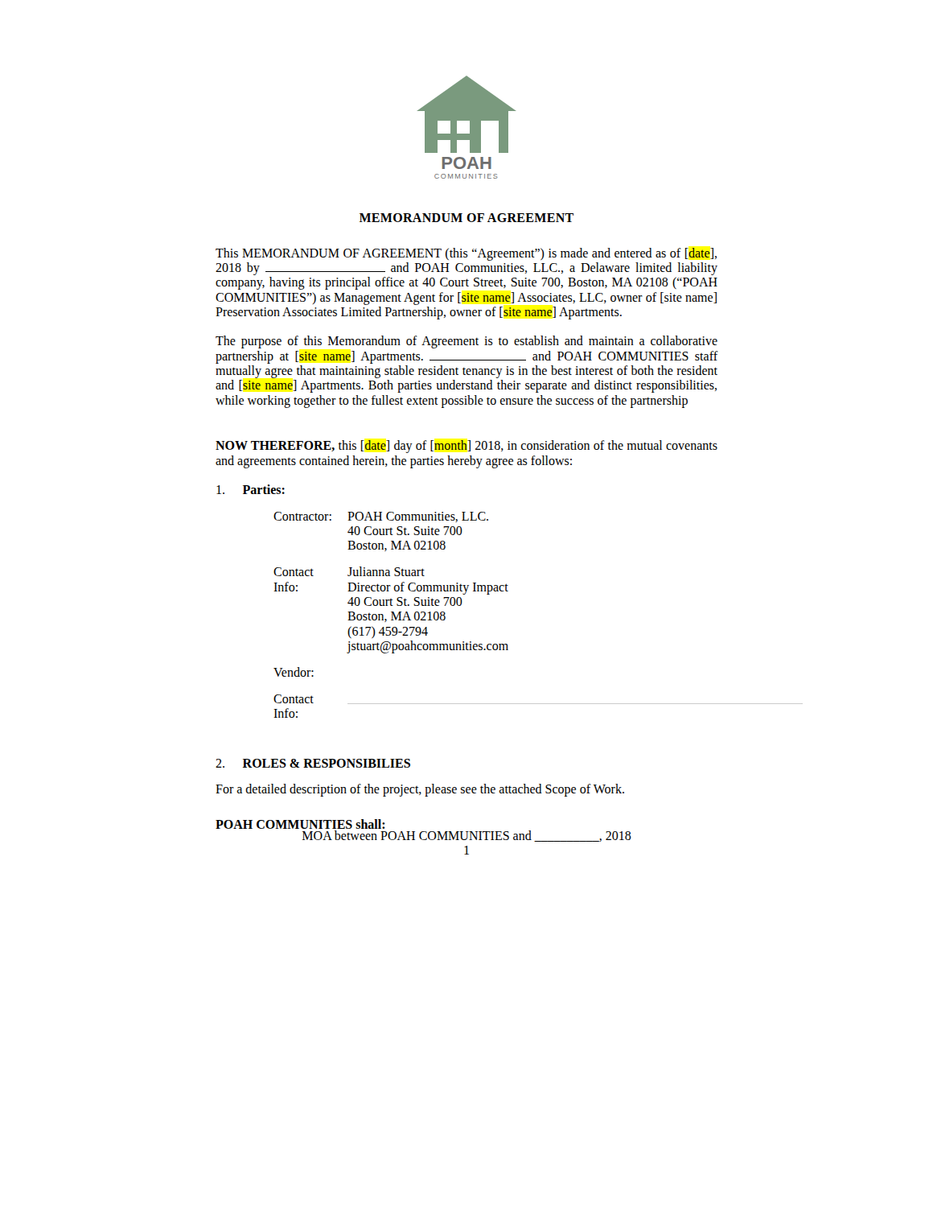POAH COMMUNITIES
MEMORANDUM OF AGREEMENT
This MEMORANDUM OF AGREEMENT (this “Agreement”) is made and entered as of [date], 2018 by and POAH Communities, LLC., a Delaware limited liability company, having its principal office at 40 Court Street, Suite 700, Boston, MA 02108 (“POAH COMMUNITIES”) as Management Agent for [site name] Associates, LLC, owner of [site name] Preservation Associates Limited Partnership, owner of [site name] Apartments.
The purpose of this Memorandum of Agreement is to establish and maintain a collaborative partnership at [site name] Apartments. and POAH COMMUNITIES staff mutually agree that maintaining stable resident tenancy is in the best interest of both the resident and [site name] Apartments. Both parties understand their separate and distinct responsibilities, while working together to the fullest extent possible to ensure the success of the partnership
NOW THEREFORE, this [date] day of [month] 2018, in consideration of the mutual covenants and agreements contained herein, the parties hereby agree as follows:
1. Parties:
| Contractor: | POAH Communities, LLC. 40 Court St. Suite 700 Boston, MA 02108 |
| Contact Info: | Julianna Stuart Director of Community Impact 40 Court St. Suite 700 Boston, MA 02108 (617) 459-2794 jstuart@poahcommunities.com |
| Vendor: | |
| Contact Info: | |
2. ROLES & RESPONSIBILIES
For a detailed description of the project, please see the attached Scope of Work.
POAH COMMUNITIES shall:
MOA between POAH COMMUNITIES and __________, 2018 1